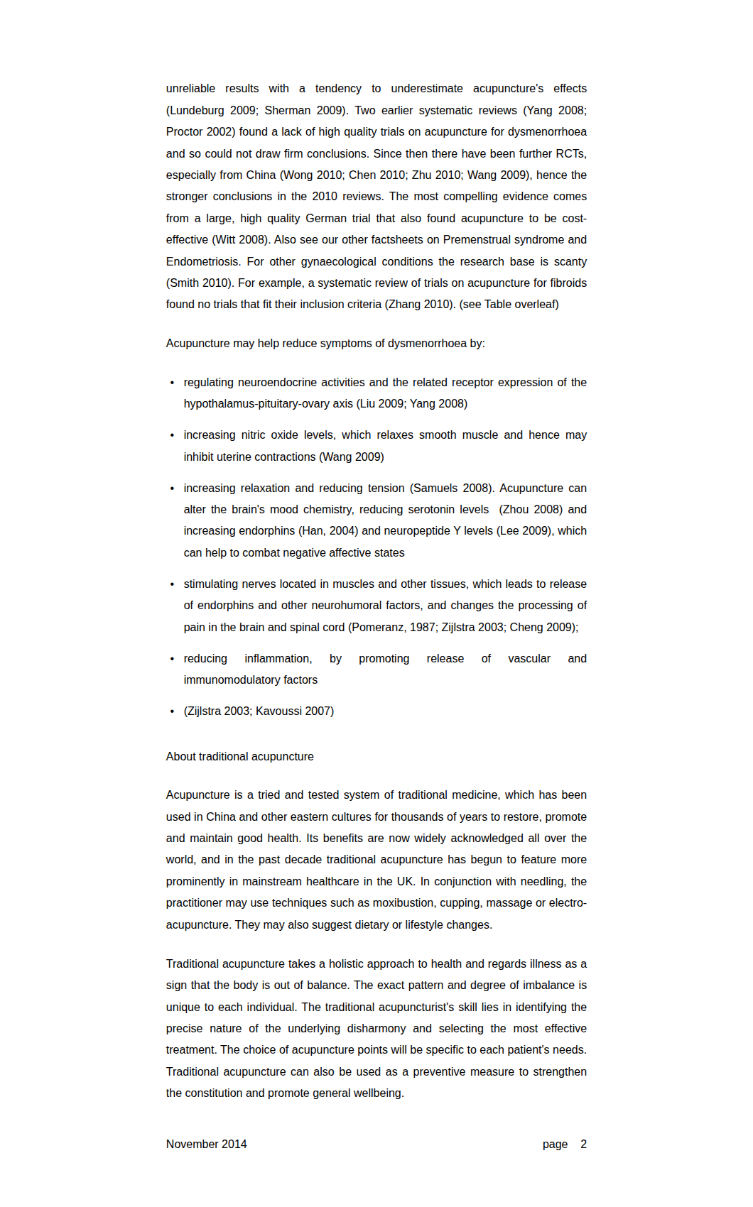unreliable results with a tendency to underestimate acupuncture's effects (Lundeburg 2009; Sherman 2009). Two earlier systematic reviews (Yang 2008; Proctor 2002) found a lack of high quality trials on acupuncture for dysmenorrhoea and so could not draw firm conclusions. Since then there have been further RCTs, especially from China (Wong 2010; Chen 2010; Zhu 2010; Wang 2009), hence the stronger conclusions in the 2010 reviews. The most compelling evidence comes from a large, high quality German trial that also found acupuncture to be cost-effective (Witt 2008). Also see our other factsheets on Premenstrual syndrome and Endometriosis. For other gynaecological conditions the research base is scanty (Smith 2010). For example, a systematic review of trials on acupuncture for fibroids found no trials that fit their inclusion criteria (Zhang 2010). (see Table overleaf)
Acupuncture may help reduce symptoms of dysmenorrhoea by:
regulating neuroendocrine activities and the related receptor expression of the hypothalamus-pituitary-ovary axis (Liu 2009; Yang 2008)
increasing nitric oxide levels, which relaxes smooth muscle and hence may inhibit uterine contractions (Wang 2009)
increasing relaxation and reducing tension (Samuels 2008). Acupuncture can alter the brain's mood chemistry, reducing serotonin levels (Zhou 2008) and increasing endorphins (Han, 2004) and neuropeptide Y levels (Lee 2009), which can help to combat negative affective states
stimulating nerves located in muscles and other tissues, which leads to release of endorphins and other neurohumoral factors, and changes the processing of pain in the brain and spinal cord (Pomeranz, 1987; Zijlstra 2003; Cheng 2009);
reducing inflammation, by promoting release of vascular and immunomodulatory factors
(Zijlstra 2003; Kavoussi 2007)
About traditional acupuncture
Acupuncture is a tried and tested system of traditional medicine, which has been used in China and other eastern cultures for thousands of years to restore, promote and maintain good health. Its benefits are now widely acknowledged all over the world, and in the past decade traditional acupuncture has begun to feature more prominently in mainstream healthcare in the UK. In conjunction with needling, the practitioner may use techniques such as moxibustion, cupping, massage or electro-acupuncture. They may also suggest dietary or lifestyle changes.
Traditional acupuncture takes a holistic approach to health and regards illness as a sign that the body is out of balance. The exact pattern and degree of imbalance is unique to each individual. The traditional acupuncturist's skill lies in identifying the precise nature of the underlying disharmony and selecting the most effective treatment. The choice of acupuncture points will be specific to each patient's needs. Traditional acupuncture can also be used as a preventive measure to strengthen the constitution and promote general wellbeing.
November 2014 page 2